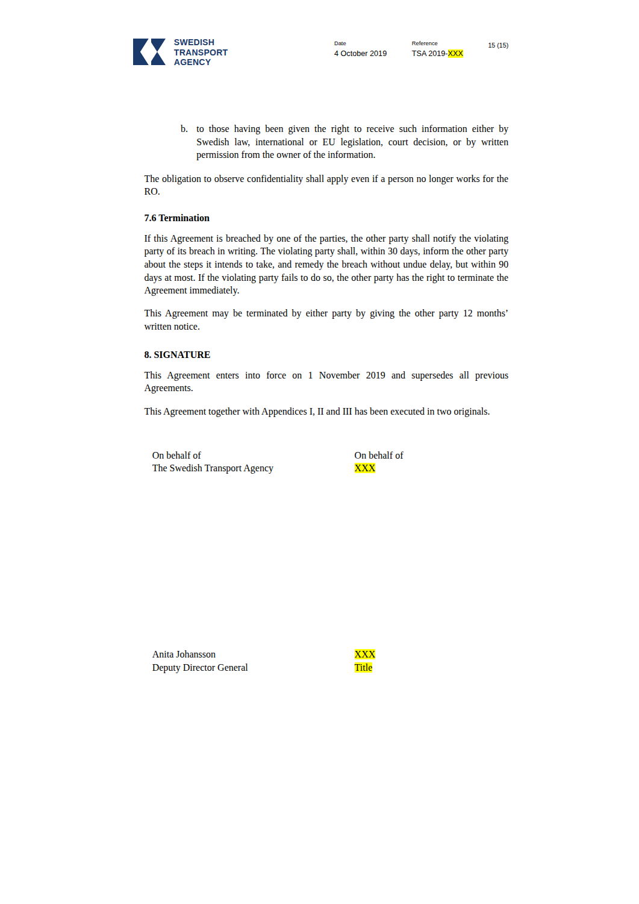Swedish
Transport
Agency
Date 4 October 2019
Reference TSA 2019-XXX
15 (15)
b. to those having been given the right to receive such information either by Swedish law, international or EU legislation, court decision, or by written permission from the owner of the information.
The obligation to observe confidentiality shall apply even if a person no longer works for the RO.
7.6 Termination
If this Agreement is breached by one of the parties, the other party shall notify the violating party of its breach in writing. The violating party shall, within 30 days, inform the other party about the steps it intends to take, and remedy the breach without undue delay, but within 90 days at most. If the violating party fails to do so, the other party has the right to terminate the Agreement immediately.
This Agreement may be terminated by either party by giving the other party 12 months’ written notice.
8. SIGNATURE
This Agreement enters into force on 1 November 2019 and supersedes all previous Agreements.
This Agreement together with Appendices I, II and III has been executed in two originals.
On behalf of
The Swedish Transport Agency
On behalf of
XXX
Anita Johansson
Deputy Director General
XXX
Title